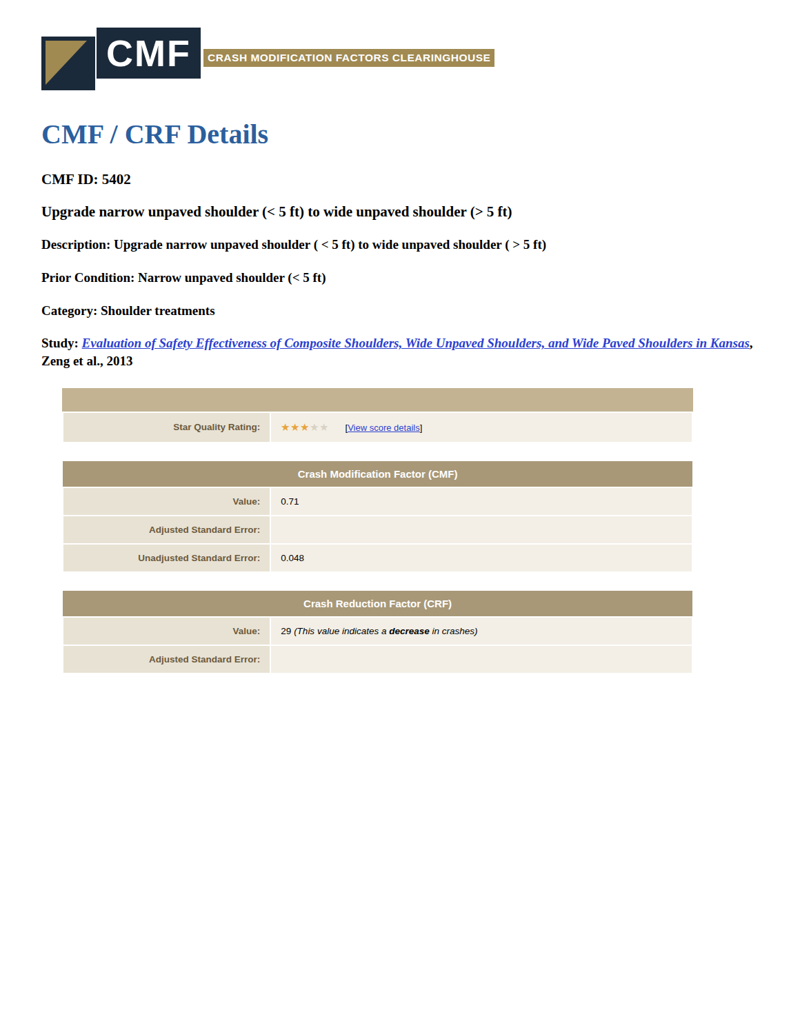CMF
CRASH MODIFICATION FACTORS CLEARINGHOUSE
CMF / CRF Details
CMF ID: 5402
Upgrade narrow unpaved shoulder (< 5 ft) to wide unpaved shoulder (> 5 ft)
Description: Upgrade narrow unpaved shoulder ( < 5 ft) to wide unpaved shoulder ( > 5 ft)
Prior Condition: Narrow unpaved shoulder (< 5 ft)
Category: Shoulder treatments
Study: Evaluation of Safety Effectiveness of Composite Shoulders, Wide Unpaved Shoulders, and Wide Paved Shoulders in Kansas, Zeng et al., 2013
| Star Quality Rating: | ★★★ ★★ [ View score details ] |
| Crash Modification Factor (CMF) |
| --- |
| Value: | 0.71 |
| Adjusted Standard Error: | |
| Unadjusted Standard Error: | 0.048 |
| Crash Reduction Factor (CRF) |
| --- |
| Value: | 29 (This value indicates a decrease in crashes) |
| Adjusted Standard Error: | |